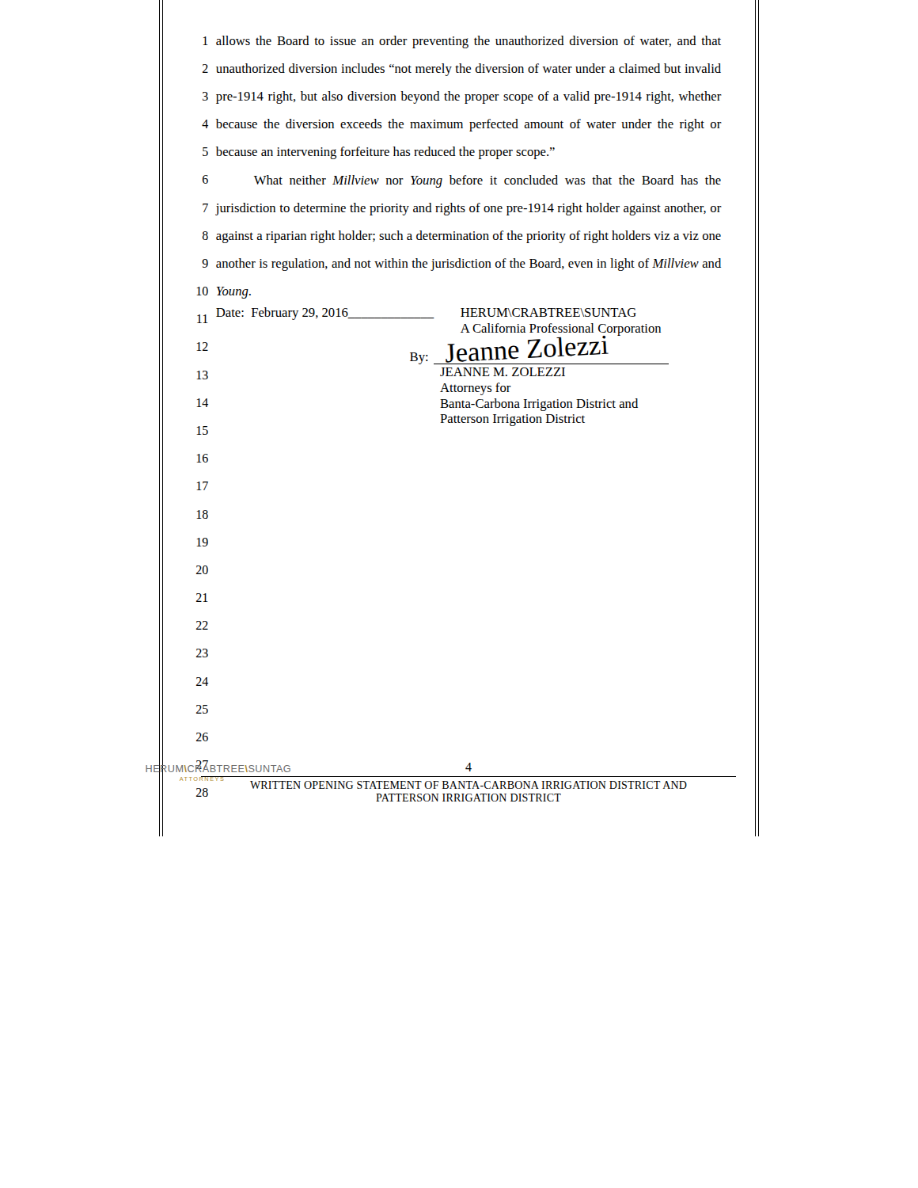1
2
3
4
5
6
7
8
9
10
11
12
13
14
15
16
17
18
19
20
21
22
23
24
25
26
27
28
allows the Board to issue an order preventing the unauthorized diversion of water, and that unauthorized diversion includes “not merely the diversion of water under a claimed but invalid pre-1914 right, but also diversion beyond the proper scope of a valid pre-1914 right, whether because the diversion exceeds the maximum perfected amount of water under the right or because an intervening forfeiture has reduced the proper scope.”
What neither Millview nor Young before it concluded was that the Board has the jurisdiction to determine the priority and rights of one pre-1914 right holder against another, or against a riparian right holder; such a determination of the priority of right holders viz a viz one another is regulation, and not within the jurisdiction of the Board, even in light of Millview and Young.
Date: February 29, 2016_____________
HERUM\CRABTREE\SUNTAG
A California Professional Corporation
By: Jeanne Zolezzi
JEANNE M. ZOLEZZI
Attorneys for
Banta-Carbona Irrigation District and
Patterson Irrigation District
HERUM\CRABTREE\SUNTAG
ATTORNEYS
4
WRITTEN OPENING STATEMENT OF BANTA-CARBONA IRRIGATION DISTRICT AND
PATTERSON IRRIGATION DISTRICT